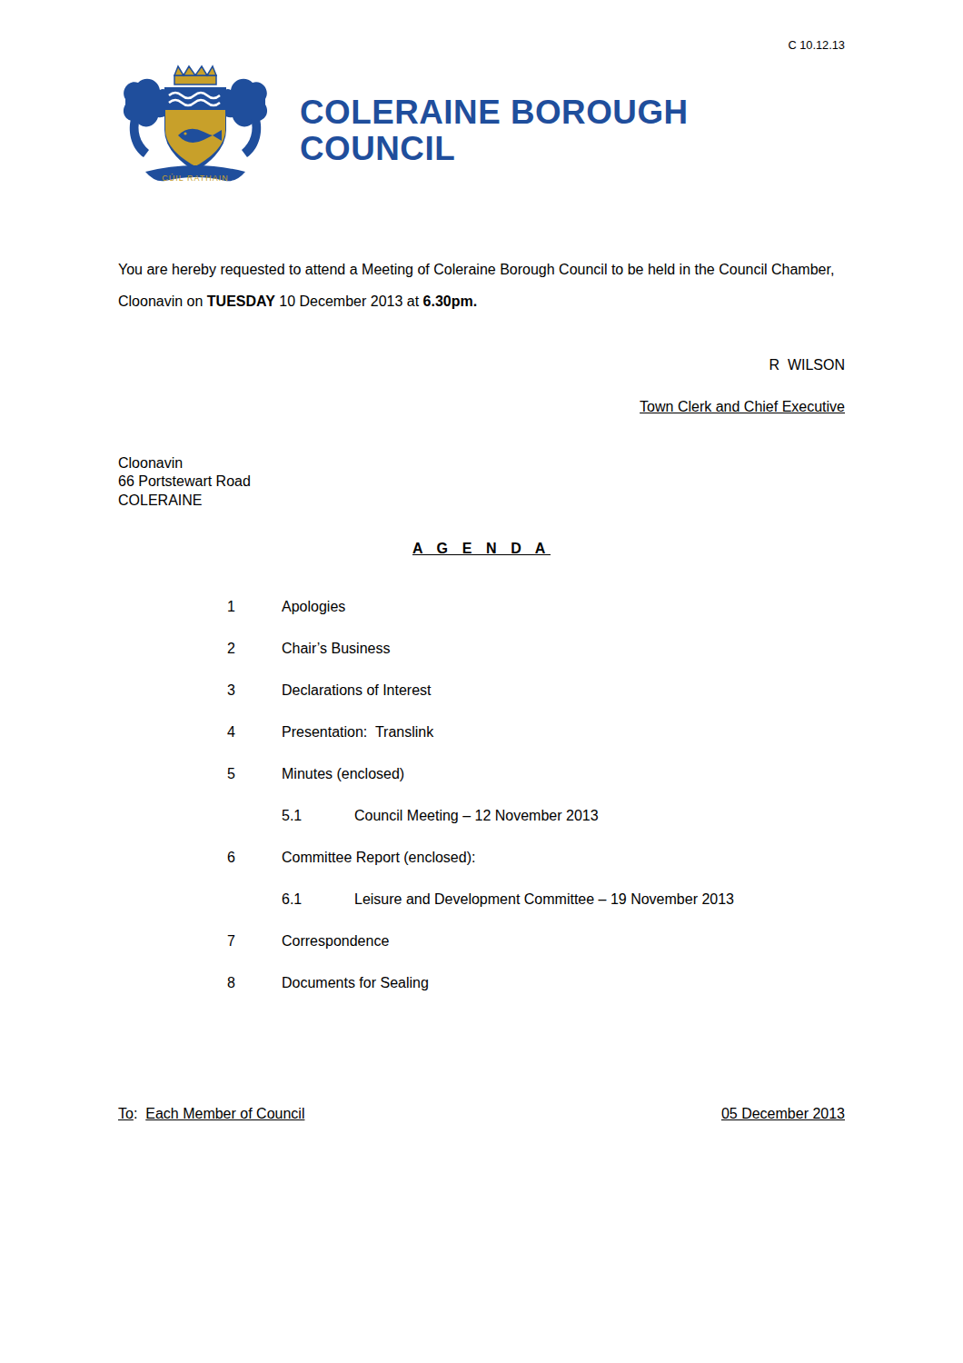C 10.12.13
CÚIL RATHAIN
COLERAINE BOROUGH COUNCIL
You are hereby requested to attend a Meeting of Coleraine Borough Council to be held in the Council Chamber, Cloonavin on TUESDAY 10 December 2013 at 6.30pm.
R WILSON
Town Clerk and Chief Executive
Cloonavin
66 Portstewart Road
COLERAINE
A G E N D A
Apologies
Chair’s Business
Declarations of Interest
Presentation: Translink
Minutes (enclosed)
5.1 Council Meeting – 12 November 2013
Committee Report (enclosed):
6.1 Leisure and Development Committee – 19 November 2013
Correspondence
Documents for Sealing
To: Each Member of Council
05 December 2013